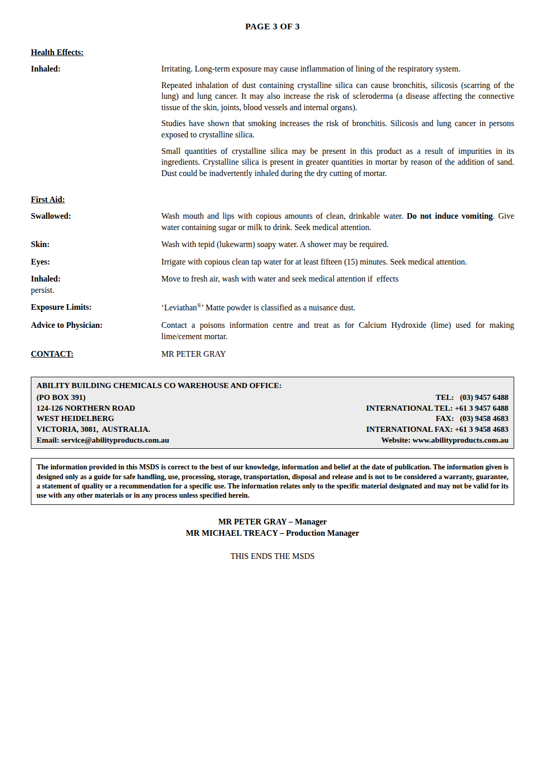PAGE 3 OF 3
Health Effects:
| Inhaled: | Irritating. Long-term exposure may cause inflammation of lining of the respiratory system. Repeated inhalation of dust containing crystalline silica can cause bronchitis, silicosis (scarring of the lung) and lung cancer. It may also increase the risk of scleroderma (a disease affecting the connective tissue of the skin, joints, blood vessels and internal organs). Studies have shown that smoking increases the risk of bronchitis. Silicosis and lung cancer in persons exposed to crystalline silica. Small quantities of crystalline silica may be present in this product as a result of impurities in its ingredients. Crystalline silica is present in greater quantities in mortar by reason of the addition of sand. Dust could be inadvertently inhaled during the dry cutting of mortar. |
First Aid:
| Swallowed: | Wash mouth and lips with copious amounts of clean, drinkable water. Do not induce vomiting . Give water containing sugar or milk to drink. Seek medical attention. |
| Skin: | Wash with tepid (lukewarm) soapy water. A shower may be required. |
| Eyes: | Irrigate with copious clean tap water for at least fifteen (15) minutes. Seek medical attention. |
| Inhaled: persist. | Move to fresh air, wash with water and seek medical attention if effects |
| Exposure Limits: | ‘Leviathan ® ’ Matte powder is classified as a nuisance dust. |
| Advice to Physician: | Contact a poisons information centre and treat as for Calcium Hydroxide (lime) used for making lime/cement mortar. |
| CONTACT: | MR PETER GRAY |
ABILITY BUILDING CHEMICALS CO WAREHOUSE AND OFFICE:
(PO BOX 391) TEL: (03) 9457 6488
124-126 NORTHERN ROAD INTERNATIONAL TEL: +61 3 9457 6488
WEST HEIDELBERG FAX: (03) 9458 4683
VICTORIA, 3081, AUSTRALIA. INTERNATIONAL FAX: +61 3 9458 4683
Email: service@abilityproducts.com.au Website: www.abilityproducts.com.au
The information provided in this MSDS is correct to the best of our knowledge, information and belief at the date of publication. The information given is designed only as a guide for safe handling, use, processing, storage, transportation, disposal and release and is not to be considered a warranty, guarantee, a statement of quality or a recommendation for a specific use. The information relates only to the specific material designated and may not be valid for its use with any other materials or in any process unless specified herein.
MR PETER GRAY – Manager
MR MICHAEL TREACY – Production Manager
THIS ENDS THE MSDS